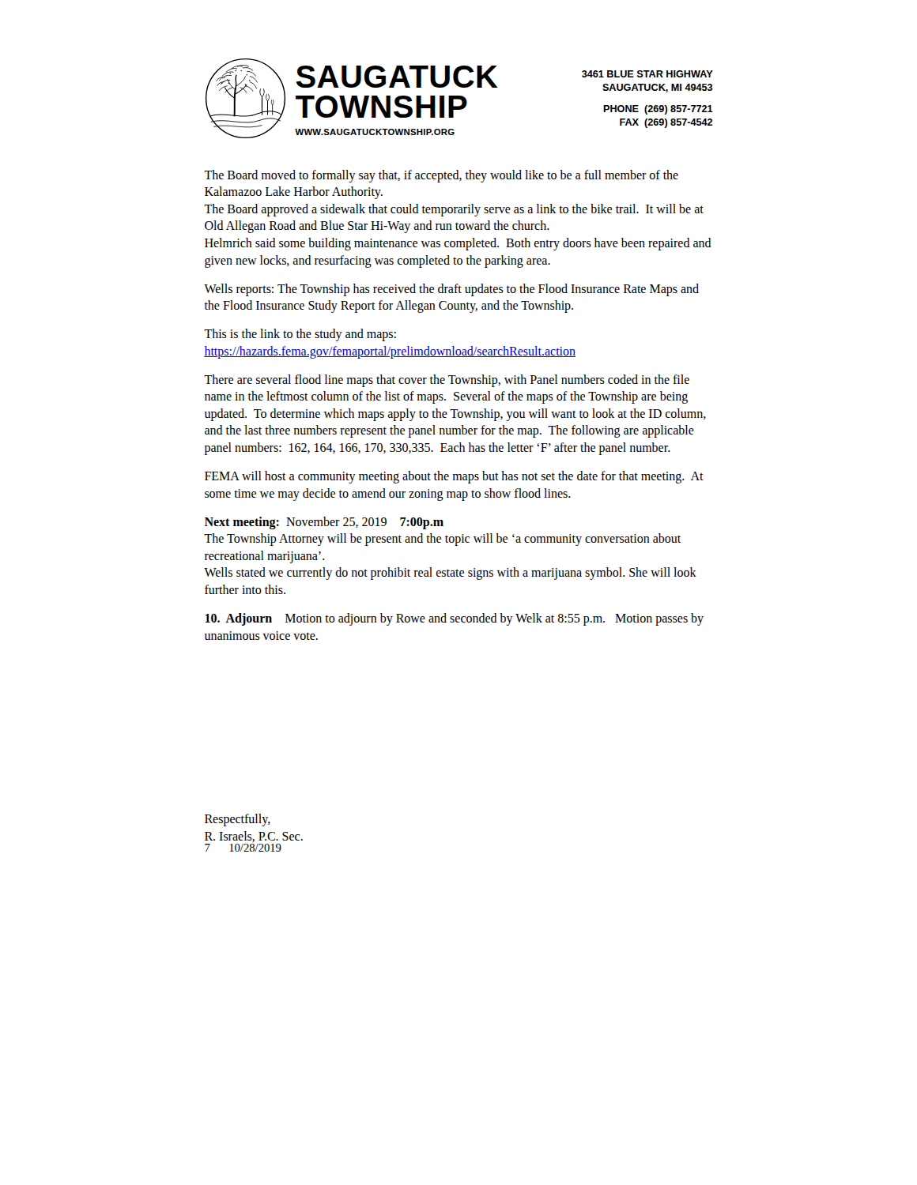SAUGATUCK
TOWNSHIP
WWW.SAUGATUCKTOWNSHIP.ORG
3461 BLUE STAR HIGHWAY
SAUGATUCK, MI 49453
PHONE (269) 857-7721
FAX (269) 857-4542
The Board moved to formally say that, if accepted, they would like to be a full member of the Kalamazoo Lake Harbor Authority.
The Board approved a sidewalk that could temporarily serve as a link to the bike trail. It will be at Old Allegan Road and Blue Star Hi-Way and run toward the church.
Helmrich said some building maintenance was completed. Both entry doors have been repaired and given new locks, and resurfacing was completed to the parking area.
Wells reports: The Township has received the draft updates to the Flood Insurance Rate Maps and the Flood Insurance Study Report for Allegan County, and the Township.
This is the link to the study and maps:
https://hazards.fema.gov/femaportal/prelimdownload/searchResult.action
There are several flood line maps that cover the Township, with Panel numbers coded in the file name in the leftmost column of the list of maps. Several of the maps of the Township are being updated. To determine which maps apply to the Township, you will want to look at the ID column, and the last three numbers represent the panel number for the map. The following are applicable panel numbers: 162, 164, 166, 170, 330,335. Each has the letter ‘F’ after the panel number.
FEMA will host a community meeting about the maps but has not set the date for that meeting. At some time we may decide to amend our zoning map to show flood lines.
Next meeting: November 25, 2019 7:00p.m
The Township Attorney will be present and the topic will be ‘a community conversation about recreational marijuana’.
Wells stated we currently do not prohibit real estate signs with a marijuana symbol. She will look further into this.
10. Adjourn Motion to adjourn by Rowe and seconded by Welk at 8:55 p.m. Motion passes by unanimous voice vote.
Respectfully,
R. Israels, P.C. Sec.
710/28/2019